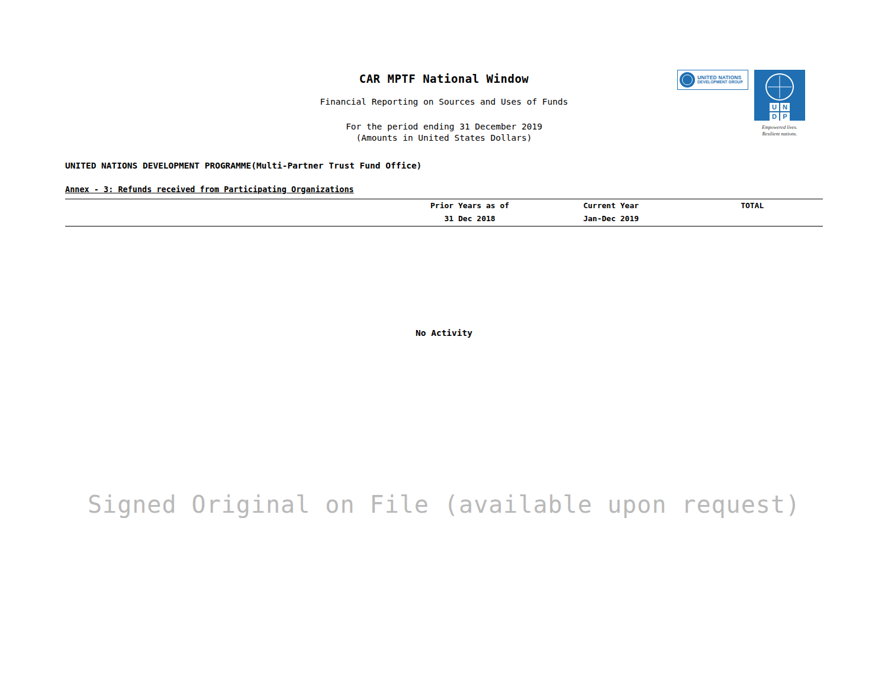UNITED NATIONS
DEVELOPMENT GROUP
UN DP
Empowered lives.
Resilient nations.
CAR MPTF National Window
Financial Reporting on Sources and Uses of Funds
For the period ending 31 December 2019
(Amounts in United States Dollars)
UNITED NATIONS DEVELOPMENT PROGRAMME(Multi-Partner Trust Fund Office)
Annex - 3: Refunds received from Participating Organizations
| | Prior Years as of | Current Year | TOTAL |
| --- | --- | --- | --- |
| | 31 Dec 2018 | Jan-Dec 2019 | |
No Activity
Signed Original on File (available upon request)